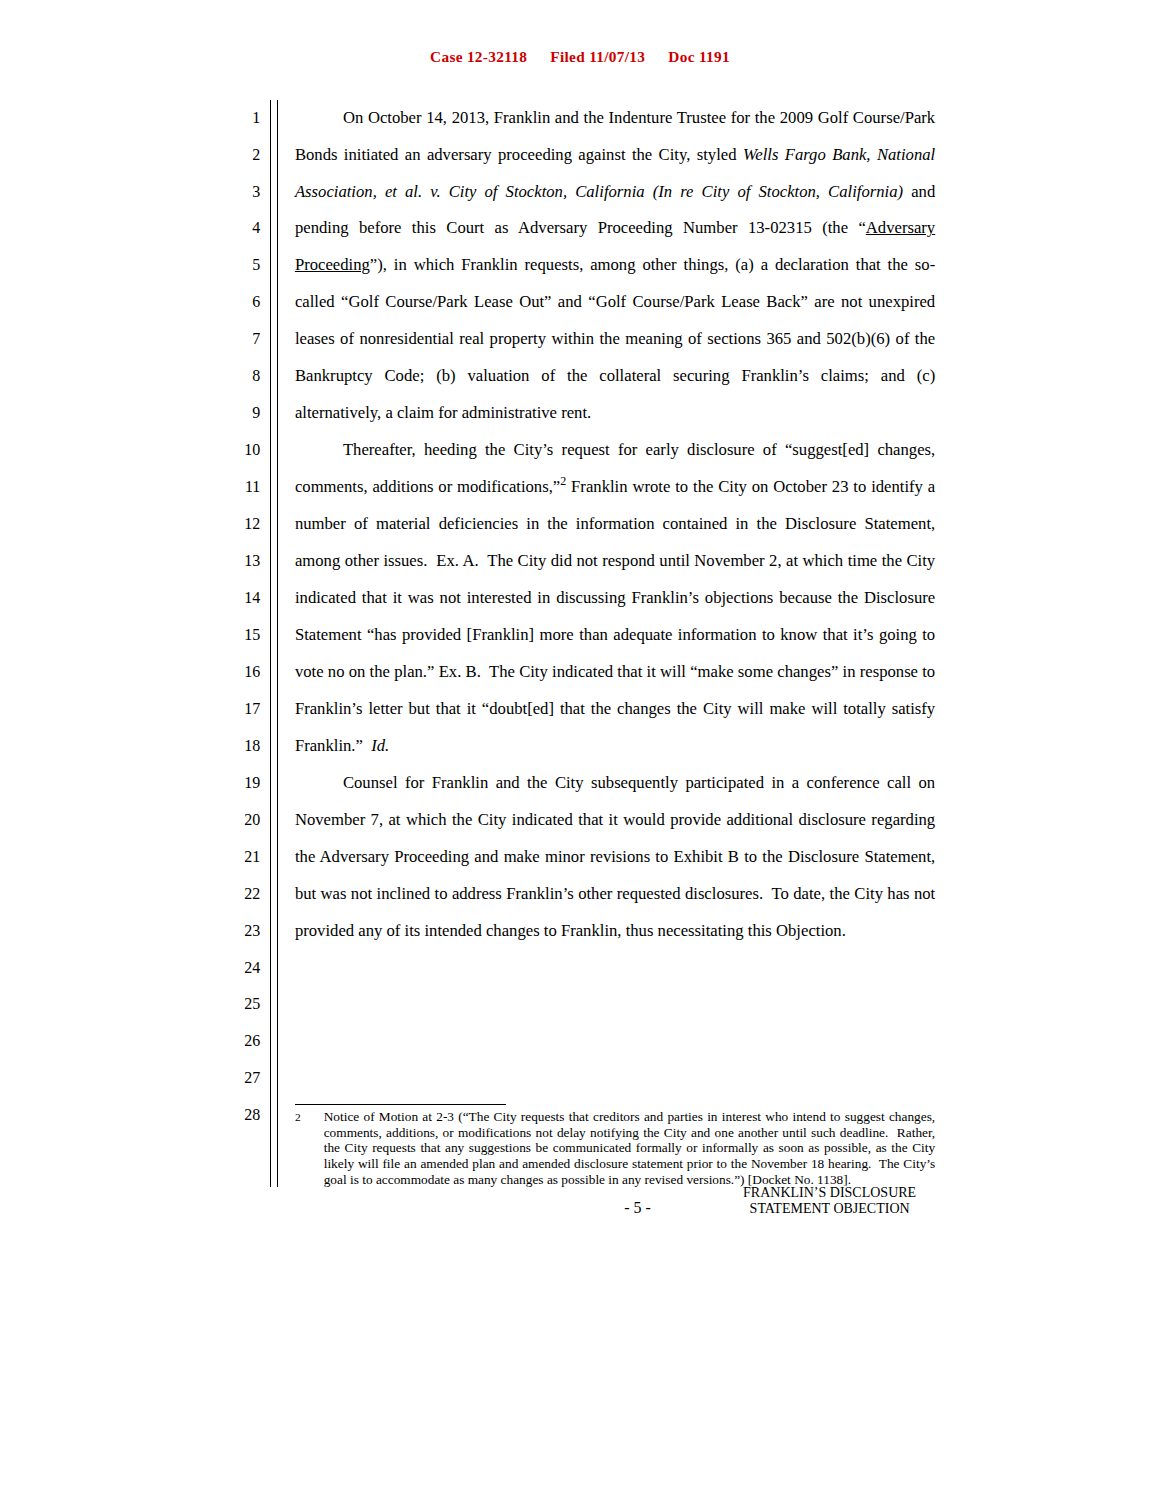Case 12-32118 Filed 11/07/13 Doc 1191
1
2
3
4
5
6
7
8
9
10
11
12
13
14
15
16
17
18
19
20
21
22
23
24
25
26
27
28
On October 14, 2013, Franklin and the Indenture Trustee for the 2009 Golf Course/Park Bonds initiated an adversary proceeding against the City, styled Wells Fargo Bank, National Association, et al. v. City of Stockton, California (In re City of Stockton, California) and pending before this Court as Adversary Proceeding Number 13-02315 (the “Adversary Proceeding”), in which Franklin requests, among other things, (a) a declaration that the so-called “Golf Course/Park Lease Out” and “Golf Course/Park Lease Back” are not unexpired leases of nonresidential real property within the meaning of sections 365 and 502(b)(6) of the Bankruptcy Code; (b) valuation of the collateral securing Franklin’s claims; and (c) alternatively, a claim for administrative rent.
Thereafter, heeding the City’s request for early disclosure of “suggest[ed] changes, comments, additions or modifications,”2 Franklin wrote to the City on October 23 to identify a number of material deficiencies in the information contained in the Disclosure Statement, among other issues. Ex. A. The City did not respond until November 2, at which time the City indicated that it was not interested in discussing Franklin’s objections because the Disclosure Statement “has provided [Franklin] more than adequate information to know that it’s going to vote no on the plan.” Ex. B. The City indicated that it will “make some changes” in response to Franklin’s letter but that it “doubt[ed] that the changes the City will make will totally satisfy Franklin.” Id.
Counsel for Franklin and the City subsequently participated in a conference call on November 7, at which the City indicated that it would provide additional disclosure regarding the Adversary Proceeding and make minor revisions to Exhibit B to the Disclosure Statement, but was not inclined to address Franklin’s other requested disclosures. To date, the City has not provided any of its intended changes to Franklin, thus necessitating this Objection.
2
Notice of Motion at 2-3 (“The City requests that creditors and parties in interest who intend to suggest changes, comments, additions, or modifications not delay notifying the City and one another until such deadline. Rather, the City requests that any suggestions be communicated formally or informally as soon as possible, as the City likely will file an amended plan and amended disclosure statement prior to the November 18 hearing. The City’s goal is to accommodate as many changes as possible in any revised versions.”) [Docket No. 1138].
- 5 -
FRANKLIN’S DISCLOSURE
STATEMENT OBJECTION